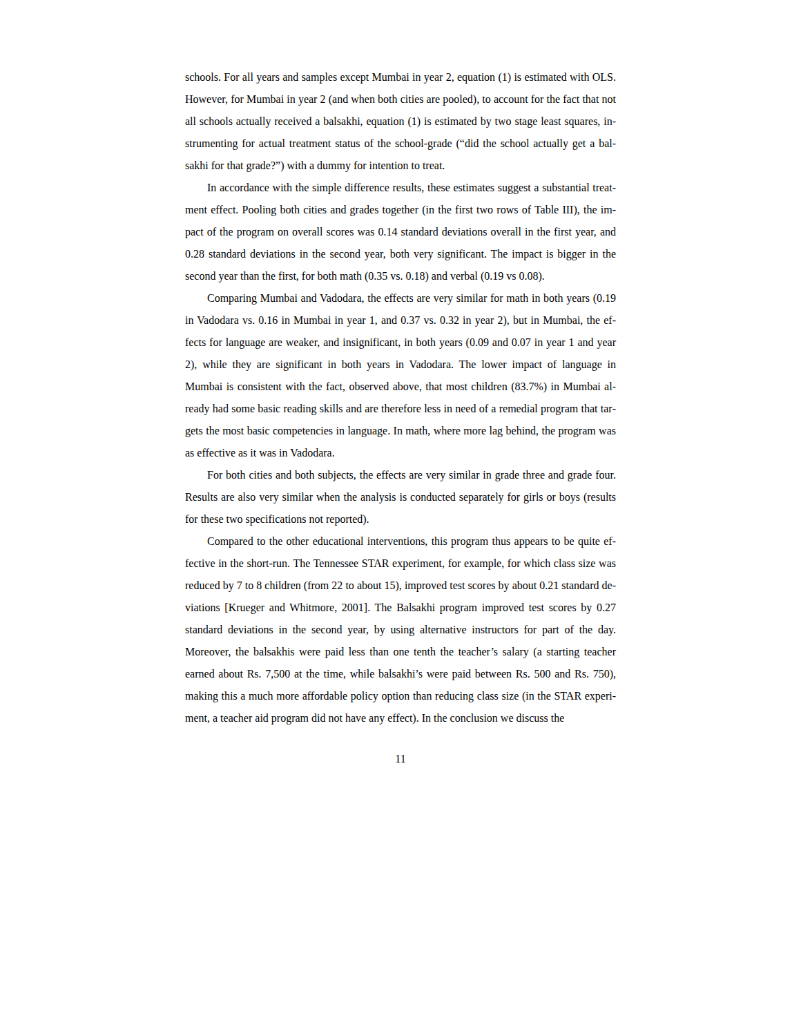schools. For all years and samples except Mumbai in year 2, equation (1) is estimated with OLS. However, for Mumbai in year 2 (and when both cities are pooled), to account for the fact that not all schools actually received a balsakhi, equation (1) is estimated by two stage least squares, instrumenting for actual treatment status of the school-grade (“did the school actually get a balsakhi for that grade?”) with a dummy for intention to treat.
In accordance with the simple difference results, these estimates suggest a substantial treatment effect. Pooling both cities and grades together (in the first two rows of Table III), the impact of the program on overall scores was 0.14 standard deviations overall in the first year, and 0.28 standard deviations in the second year, both very significant. The impact is bigger in the second year than the first, for both math (0.35 vs. 0.18) and verbal (0.19 vs 0.08).
Comparing Mumbai and Vadodara, the effects are very similar for math in both years (0.19 in Vadodara vs. 0.16 in Mumbai in year 1, and 0.37 vs. 0.32 in year 2), but in Mumbai, the effects for language are weaker, and insignificant, in both years (0.09 and 0.07 in year 1 and year 2), while they are significant in both years in Vadodara. The lower impact of language in Mumbai is consistent with the fact, observed above, that most children (83.7%) in Mumbai already had some basic reading skills and are therefore less in need of a remedial program that targets the most basic competencies in language. In math, where more lag behind, the program was as effective as it was in Vadodara.
For both cities and both subjects, the effects are very similar in grade three and grade four. Results are also very similar when the analysis is conducted separately for girls or boys (results for these two specifications not reported).
Compared to the other educational interventions, this program thus appears to be quite effective in the short-run. The Tennessee STAR experiment, for example, for which class size was reduced by 7 to 8 children (from 22 to about 15), improved test scores by about 0.21 standard deviations [Krueger and Whitmore, 2001]. The Balsakhi program improved test scores by 0.27 standard deviations in the second year, by using alternative instructors for part of the day. Moreover, the balsakhis were paid less than one tenth the teacher’s salary (a starting teacher earned about Rs. 7,500 at the time, while balsakhi’s were paid between Rs. 500 and Rs. 750), making this a much more affordable policy option than reducing class size (in the STAR experiment, a teacher aid program did not have any effect). In the conclusion we discuss the
11